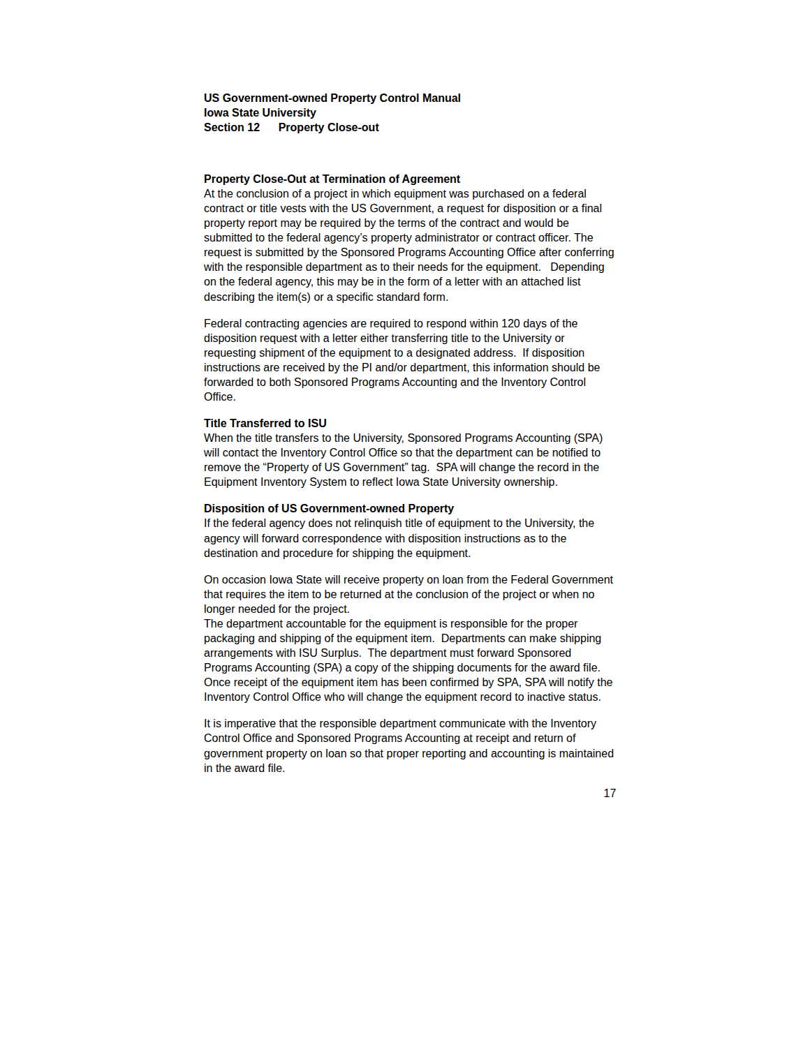US Government-owned Property Control Manual
Iowa State University
Section 12 Property Close-out
Property Close-Out at Termination of Agreement
At the conclusion of a project in which equipment was purchased on a federal contract or title vests with the US Government, a request for disposition or a final property report may be required by the terms of the contract and would be submitted to the federal agency’s property administrator or contract officer. The request is submitted by the Sponsored Programs Accounting Office after conferring with the responsible department as to their needs for the equipment. Depending on the federal agency, this may be in the form of a letter with an attached list describing the item(s) or a specific standard form.
Federal contracting agencies are required to respond within 120 days of the disposition request with a letter either transferring title to the University or requesting shipment of the equipment to a designated address. If disposition instructions are received by the PI and/or department, this information should be forwarded to both Sponsored Programs Accounting and the Inventory Control Office.
Title Transferred to ISU
When the title transfers to the University, Sponsored Programs Accounting (SPA) will contact the Inventory Control Office so that the department can be notified to remove the “Property of US Government” tag. SPA will change the record in the Equipment Inventory System to reflect Iowa State University ownership.
Disposition of US Government-owned Property
If the federal agency does not relinquish title of equipment to the University, the agency will forward correspondence with disposition instructions as to the destination and procedure for shipping the equipment.
On occasion Iowa State will receive property on loan from the Federal Government that requires the item to be returned at the conclusion of the project or when no longer needed for the project.
The department accountable for the equipment is responsible for the proper packaging and shipping of the equipment item. Departments can make shipping arrangements with ISU Surplus. The department must forward Sponsored Programs Accounting (SPA) a copy of the shipping documents for the award file. Once receipt of the equipment item has been confirmed by SPA, SPA will notify the Inventory Control Office who will change the equipment record to inactive status.
It is imperative that the responsible department communicate with the Inventory Control Office and Sponsored Programs Accounting at receipt and return of government property on loan so that proper reporting and accounting is maintained in the award file.
17